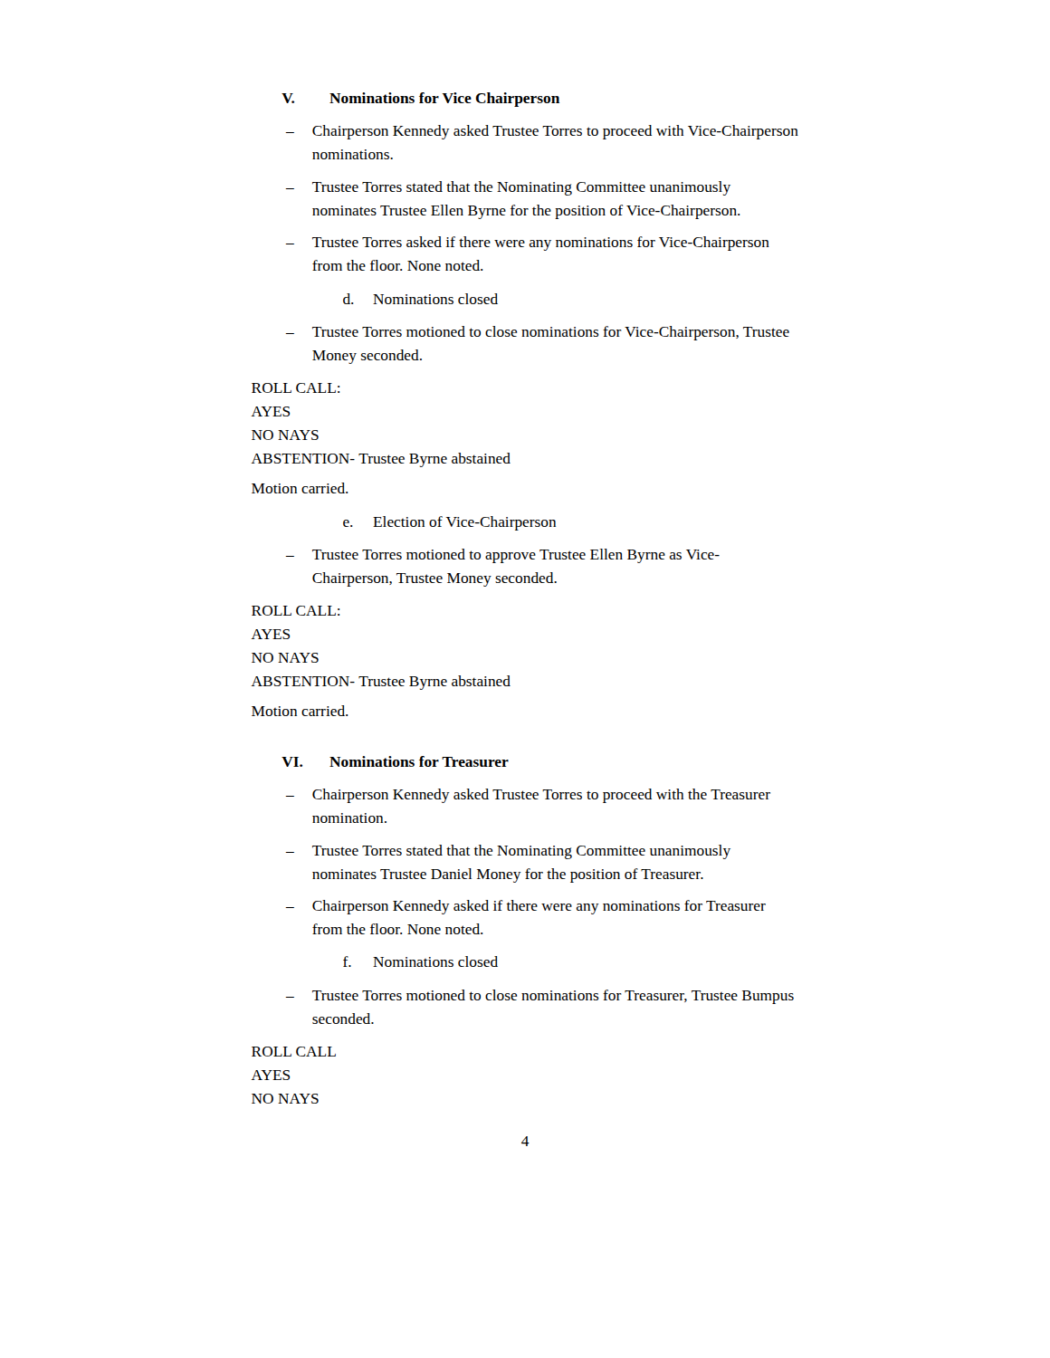V. Nominations for Vice Chairperson
Chairperson Kennedy asked Trustee Torres to proceed with Vice-Chairperson nominations.
Trustee Torres stated that the Nominating Committee unanimously nominates Trustee Ellen Byrne for the position of Vice-Chairperson.
Trustee Torres asked if there were any nominations for Vice-Chairperson from the floor. None noted.
d. Nominations closed
Trustee Torres motioned to close nominations for Vice-Chairperson, Trustee Money seconded.
ROLL CALL:
AYES
NO NAYS
ABSTENTION- Trustee Byrne abstained
Motion carried.
e. Election of Vice-Chairperson
Trustee Torres motioned to approve Trustee Ellen Byrne as Vice-Chairperson, Trustee Money seconded.
ROLL CALL:
AYES
NO NAYS
ABSTENTION- Trustee Byrne abstained
Motion carried.
VI. Nominations for Treasurer
Chairperson Kennedy asked Trustee Torres to proceed with the Treasurer nomination.
Trustee Torres stated that the Nominating Committee unanimously nominates Trustee Daniel Money for the position of Treasurer.
Chairperson Kennedy asked if there were any nominations for Treasurer from the floor. None noted.
f. Nominations closed
Trustee Torres motioned to close nominations for Treasurer, Trustee Bumpus seconded.
ROLL CALL
AYES
NO NAYS
4